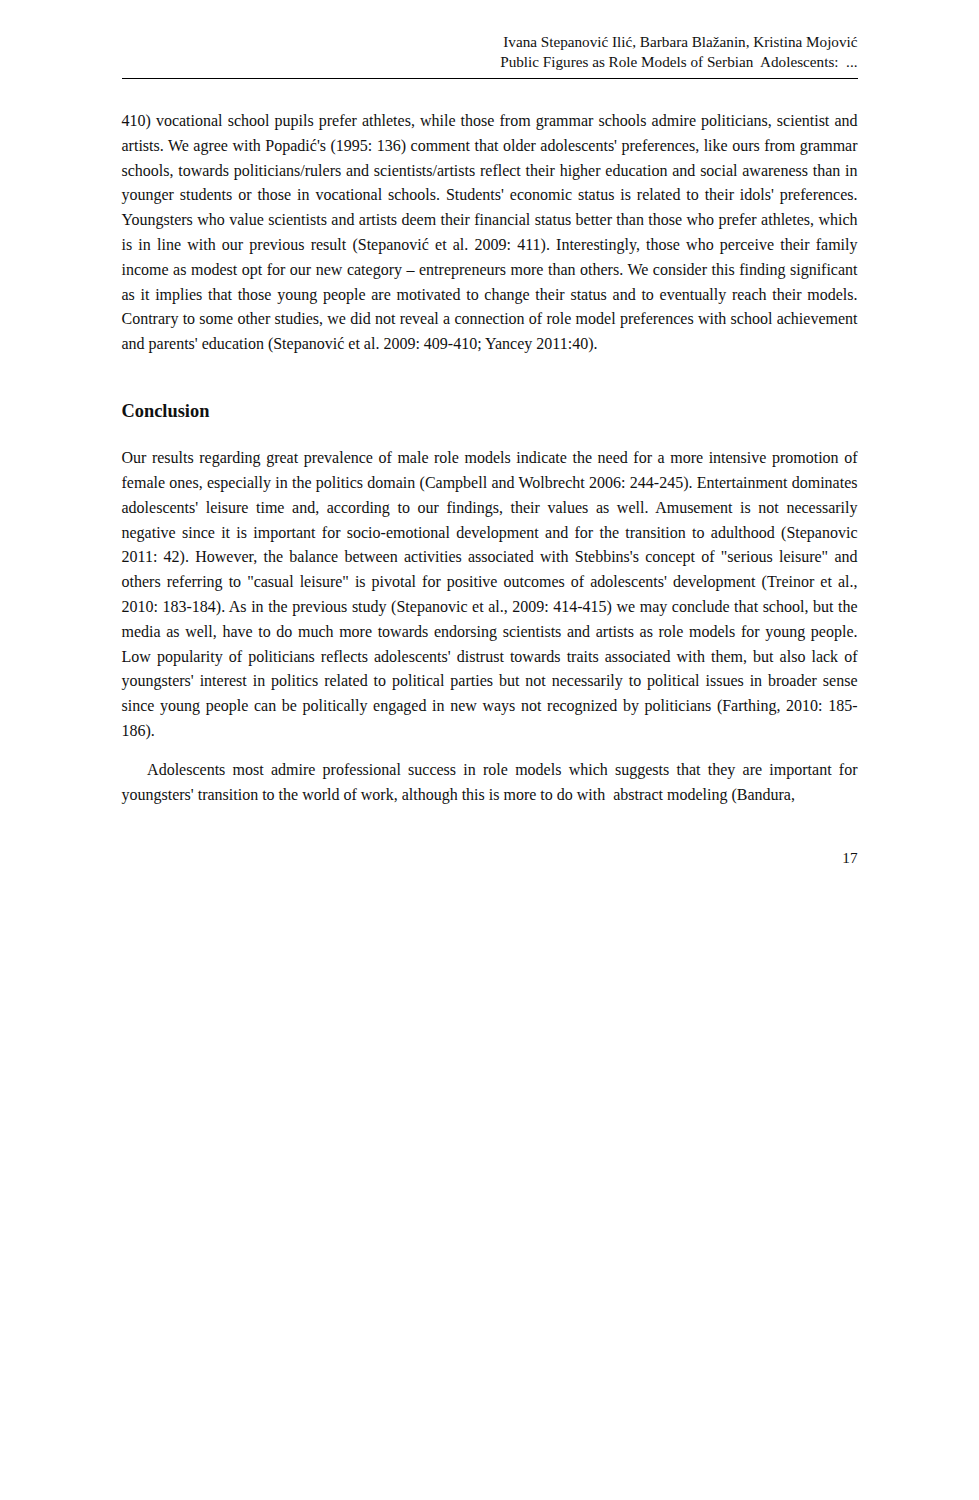Ivana Stepanović Ilić, Barbara Blažanin, Kristina Mojović Public Figures as Role Models of Serbian Adolescents: ...
410) vocational school pupils prefer athletes, while those from grammar schools admire politicians, scientist and artists. We agree with Popadić's (1995: 136) comment that older adolescents' preferences, like ours from grammar schools, towards politicians/rulers and scientists/artists reflect their higher education and social awareness than in younger students or those in vocational schools. Students' economic status is related to their idols' preferences. Youngsters who value scientists and artists deem their financial status better than those who prefer athletes, which is in line with our previous result (Stepanović et al. 2009: 411). Interestingly, those who perceive their family income as modest opt for our new category – entrepreneurs more than others. We consider this finding significant as it implies that those young people are motivated to change their status and to eventually reach their models. Contrary to some other studies, we did not reveal a connection of role model preferences with school achievement and parents' education (Stepanović et al. 2009: 409-410; Yancey 2011:40).
Conclusion
Our results regarding great prevalence of male role models indicate the need for a more intensive promotion of female ones, especially in the politics domain (Campbell and Wolbrecht 2006: 244-245). Entertainment dominates adolescents' leisure time and, according to our findings, their values as well. Amusement is not necessarily negative since it is important for socio-emotional development and for the transition to adulthood (Stepanovic 2011: 42). However, the balance between activities associated with Stebbins's concept of "serious leisure" and others referring to "casual leisure" is pivotal for positive outcomes of adolescents' development (Treinor et al., 2010: 183-184). As in the previous study (Stepanovic et al., 2009: 414-415) we may conclude that school, but the media as well, have to do much more towards endorsing scientists and artists as role models for young people. Low popularity of politicians reflects adolescents' distrust towards traits associated with them, but also lack of youngsters' interest in politics related to political parties but not necessarily to political issues in broader sense since young people can be politically engaged in new ways not recognized by politicians (Farthing, 2010: 185-186).
Adolescents most admire professional success in role models which suggests that they are important for youngsters' transition to the world of work, although this is more to do with abstract modeling (Bandura,
17